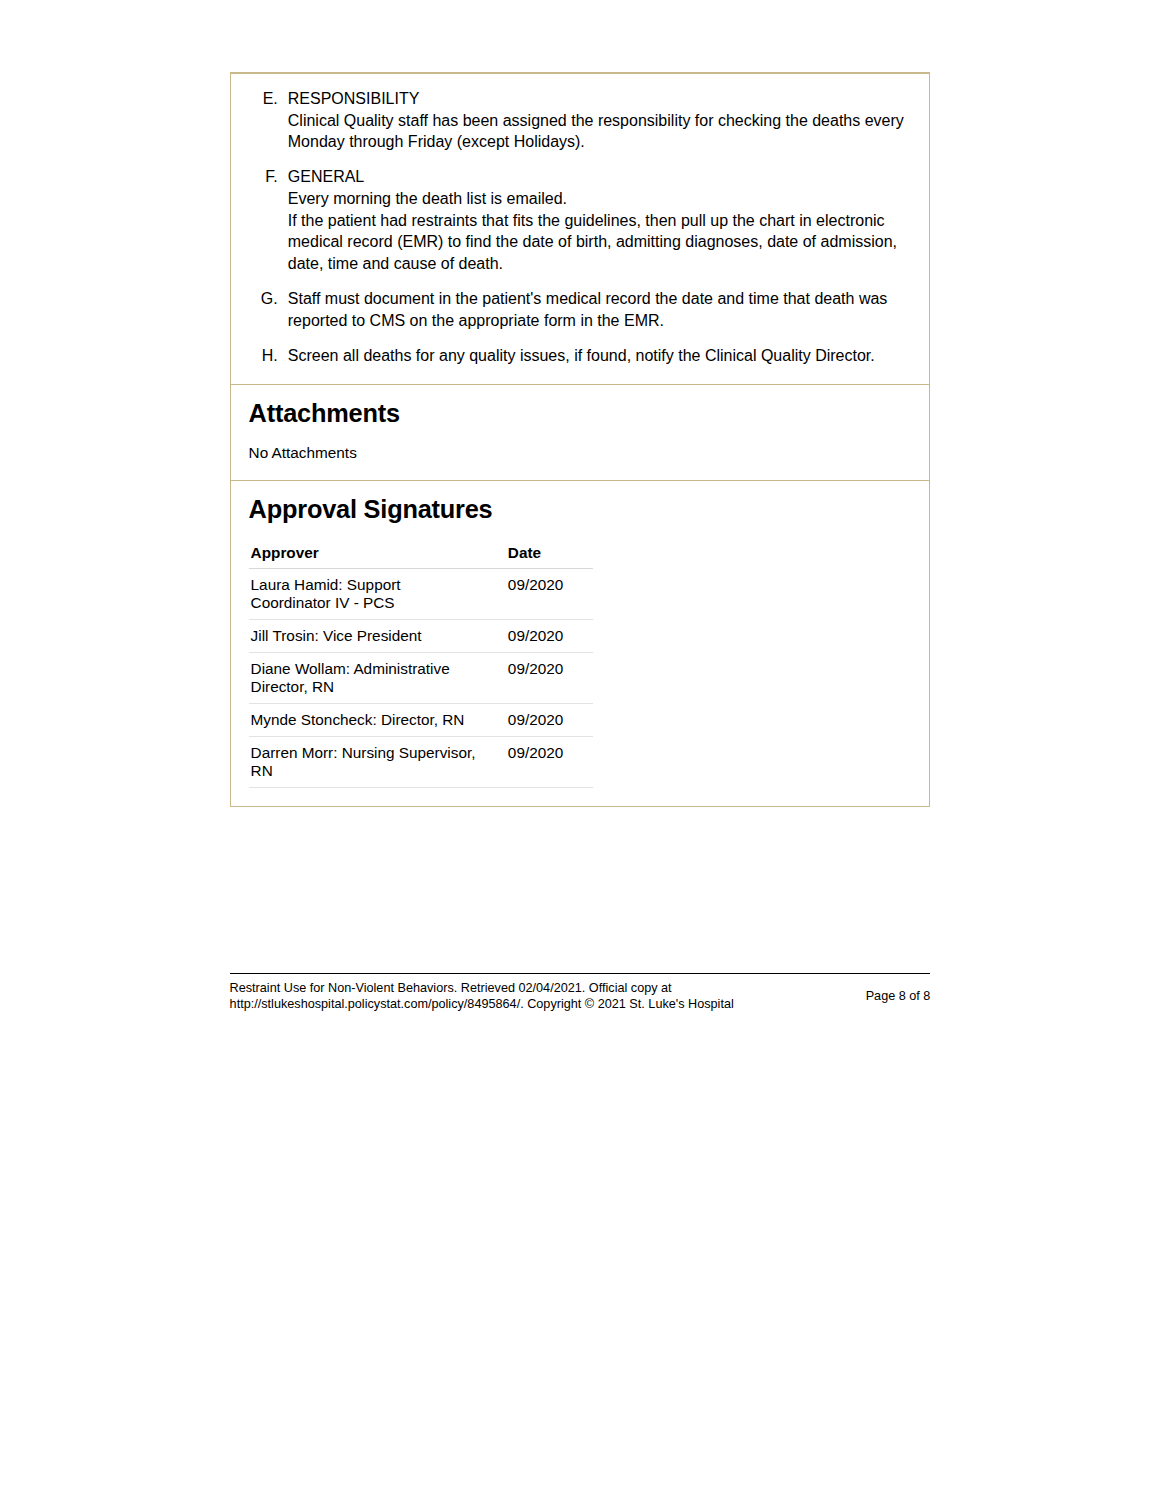RESPONSIBILITY Clinical Quality staff has been assigned the responsibility for checking the deaths every Monday through Friday (except Holidays).
GENERAL Every morning the death list is emailed. If the patient had restraints that fits the guidelines, then pull up the chart in electronic medical record (EMR) to find the date of birth, admitting diagnoses, date of admission, date, time and cause of death.
Staff must document in the patient's medical record the date and time that death was reported to CMS on the appropriate form in the EMR.
Screen all deaths for any quality issues, if found, notify the Clinical Quality Director.
Attachments
No Attachments
Approval Signatures
| Approver | Date |
| --- | --- |
| Laura Hamid: Support Coordinator IV - PCS | 09/2020 |
| Jill Trosin: Vice President | 09/2020 |
| Diane Wollam: Administrative Director, RN | 09/2020 |
| Mynde Stoncheck: Director, RN | 09/2020 |
| Darren Morr: Nursing Supervisor, RN | 09/2020 |
Restraint Use for Non-Violent Behaviors. Retrieved 02/04/2021. Official copy at http://stlukeshospital.policystat.com/policy/8495864/. Copyright © 2021 St. Luke's Hospital
Page 8 of 8